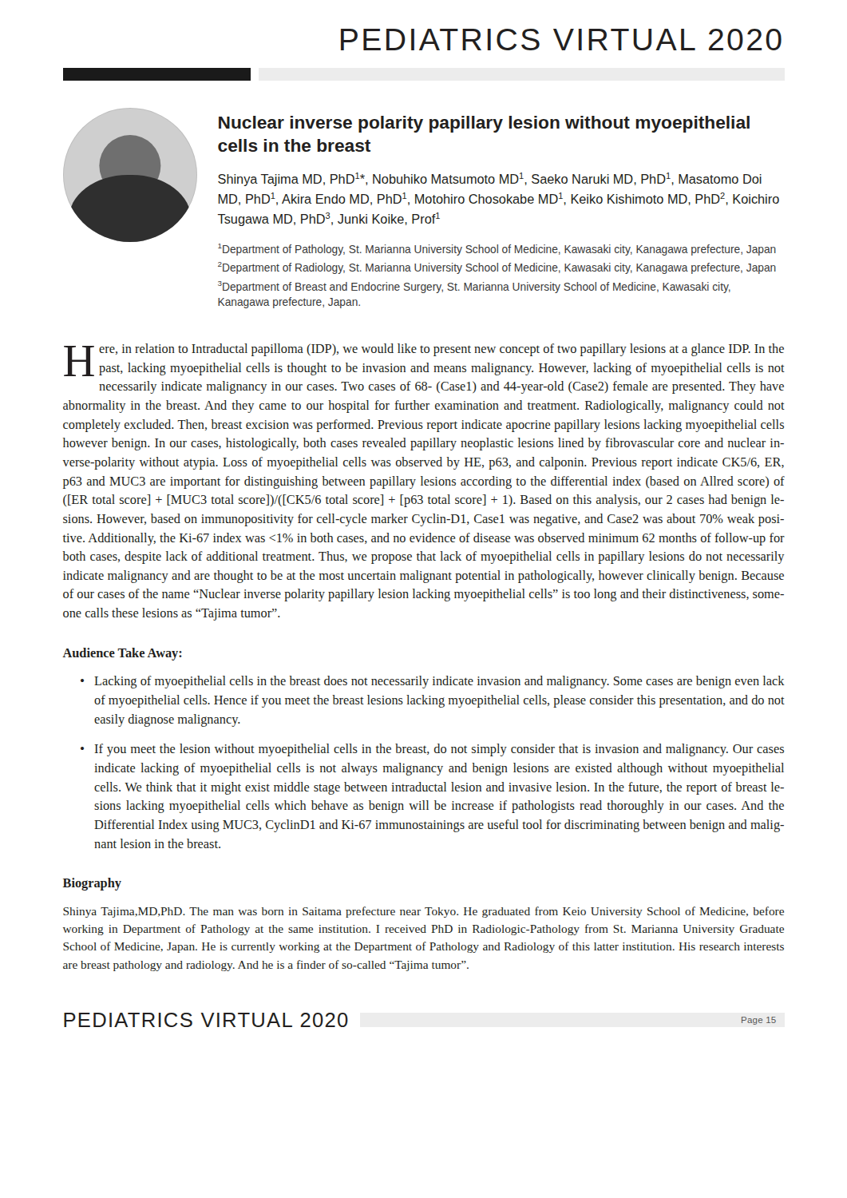PEDIATRICS VIRTUAL 2020
Nuclear inverse polarity papillary lesion without myoepithelial cells in the breast
Shinya Tajima MD, PhD1*, Nobuhiko Matsumoto MD1, Saeko Naruki MD, PhD1, Masatomo Doi MD, PhD1, Akira Endo MD, PhD1, Motohiro Chosokabe MD1, Keiko Kishimoto MD, PhD2, Koichiro Tsugawa MD, PhD3, Junki Koike, Prof1
1Department of Pathology, St. Marianna University School of Medicine, Kawasaki city, Kanagawa prefecture, Japan
2Department of Radiology, St. Marianna University School of Medicine, Kawasaki city, Kanagawa prefecture, Japan
3Department of Breast and Endocrine Surgery, St. Marianna University School of Medicine, Kawasaki city, Kanagawa prefecture, Japan.
Here, in relation to Intraductal papilloma (IDP), we would like to present new concept of two papillary lesions at a glance IDP. In the past, lacking myoepithelial cells is thought to be invasion and means malignancy. However, lacking of myoepithelial cells is not necessarily indicate malignancy in our cases. Two cases of 68- (Case1) and 44-year-old (Case2) female are presented. They have abnormality in the breast. And they came to our hospital for further examination and treatment. Radiologically, malignancy could not completely excluded. Then, breast excision was performed. Previous report indicate apocrine papillary lesions lacking myoepithelial cells however benign. In our cases, histologically, both cases revealed papillary neoplastic lesions lined by fibrovascular core and nuclear inverse-polarity without atypia. Loss of myoepithelial cells was observed by HE, p63, and calponin. Previous report indicate CK5/6, ER, p63 and MUC3 are important for distinguishing between papillary lesions according to the differential index (based on Allred score) of ([ER total score] + [MUC3 total score])/([CK5/6 total score] + [p63 total score] + 1). Based on this analysis, our 2 cases had benign lesions. However, based on immunopositivity for cell-cycle marker Cyclin-D1, Case1 was negative, and Case2 was about 70% weak positive. Additionally, the Ki-67 index was <1% in both cases, and no evidence of disease was observed minimum 62 months of follow-up for both cases, despite lack of additional treatment. Thus, we propose that lack of myoepithelial cells in papillary lesions do not necessarily indicate malignancy and are thought to be at the most uncertain malignant potential in pathologically, however clinically benign. Because of our cases of the name “Nuclear inverse polarity papillary lesion lacking myoepithelial cells” is too long and their distinctiveness, someone calls these lesions as “Tajima tumor”.
Audience Take Away:
Lacking of myoepithelial cells in the breast does not necessarily indicate invasion and malignancy. Some cases are benign even lack of myoepithelial cells. Hence if you meet the breast lesions lacking myoepithelial cells, please consider this presentation, and do not easily diagnose malignancy.
If you meet the lesion without myoepithelial cells in the breast, do not simply consider that is invasion and malignancy. Our cases indicate lacking of myoepithelial cells is not always malignancy and benign lesions are existed although without myoepithelial cells. We think that it might exist middle stage between intraductal lesion and invasive lesion. In the future, the report of breast lesions lacking myoepithelial cells which behave as benign will be increase if pathologists read thoroughly in our cases. And the Differential Index using MUC3, CyclinD1 and Ki-67 immunostainings are useful tool for discriminating between benign and malignant lesion in the breast.
Biography
Shinya Tajima,MD,PhD. The man was born in Saitama prefecture near Tokyo. He graduated from Keio University School of Medicine, before working in Department of Pathology at the same institution. I received PhD in Radiologic-Pathology from St. Marianna University Graduate School of Medicine, Japan. He is currently working at the Department of Pathology and Radiology of this latter institution. His research interests are breast pathology and radiology. And he is a finder of so-called “Tajima tumor”.
PEDIATRICS VIRTUAL 2020
Page 15